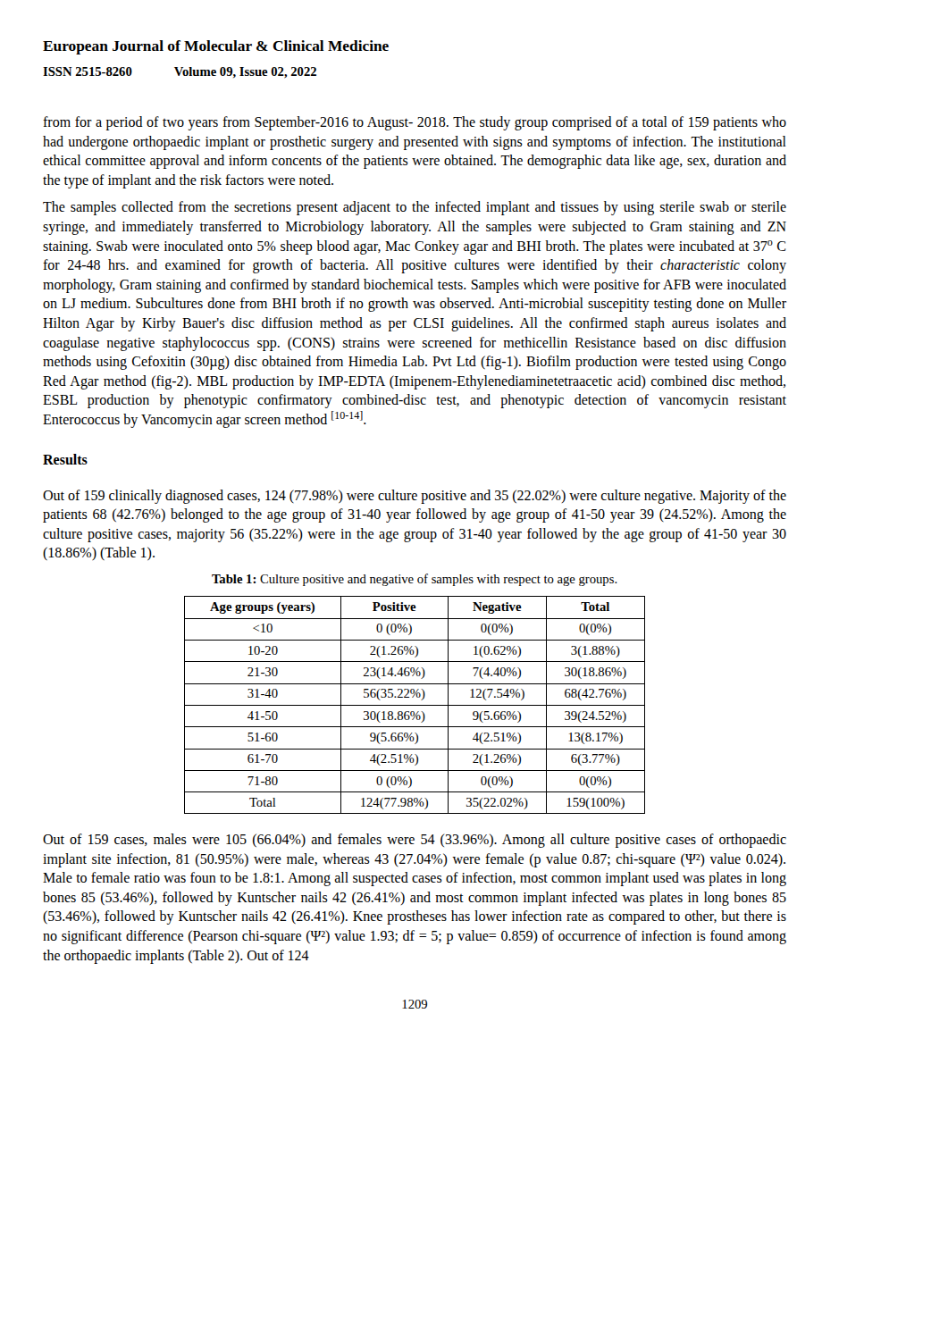European Journal of Molecular & Clinical Medicine
ISSN 2515-8260 Volume 09, Issue 02, 2022
from for a period of two years from September-2016 to August- 2018. The study group comprised of a total of 159 patients who had undergone orthopaedic implant or prosthetic surgery and presented with signs and symptoms of infection. The institutional ethical committee approval and inform concents of the patients were obtained. The demographic data like age, sex, duration and the type of implant and the risk factors were noted.
The samples collected from the secretions present adjacent to the infected implant and tissues by using sterile swab or sterile syringe, and immediately transferred to Microbiology laboratory. All the samples were subjected to Gram staining and ZN staining. Swab were inoculated onto 5% sheep blood agar, Mac Conkey agar and BHI broth. The plates were incubated at 37o C for 24-48 hrs. and examined for growth of bacteria. All positive cultures were identified by their characteristic colony morphology, Gram staining and confirmed by standard biochemical tests. Samples which were positive for AFB were inoculated on LJ medium. Subcultures done from BHI broth if no growth was observed. Anti-microbial suscepitity testing done on Muller Hilton Agar by Kirby Bauer's disc diffusion method as per CLSI guidelines. All the confirmed staph aureus isolates and coagulase negative staphylococcus spp. (CONS) strains were screened for methicellin Resistance based on disc diffusion methods using Cefoxitin (30µg) disc obtained from Himedia Lab. Pvt Ltd (fig-1). Biofilm production were tested using Congo Red Agar method (fig-2). MBL production by IMP-EDTA (Imipenem-Ethylenediaminetetraacetic acid) combined disc method, ESBL production by phenotypic confirmatory combined-disc test, and phenotypic detection of vancomycin resistant Enterococcus by Vancomycin agar screen method [10-14].
Results
Out of 159 clinically diagnosed cases, 124 (77.98%) were culture positive and 35 (22.02%) were culture negative. Majority of the patients 68 (42.76%) belonged to the age group of 31-40 year followed by age group of 41-50 year 39 (24.52%). Among the culture positive cases, majority 56 (35.22%) were in the age group of 31-40 year followed by the age group of 41-50 year 30 (18.86%) (Table 1).
Table 1: Culture positive and negative of samples with respect to age groups.
| Age groups (years) | Positive | Negative | Total |
| --- | --- | --- | --- |
| <10 | 0 (0%) | 0(0%) | 0(0%) |
| 10-20 | 2(1.26%) | 1(0.62%) | 3(1.88%) |
| 21-30 | 23(14.46%) | 7(4.40%) | 30(18.86%) |
| 31-40 | 56(35.22%) | 12(7.54%) | 68(42.76%) |
| 41-50 | 30(18.86%) | 9(5.66%) | 39(24.52%) |
| 51-60 | 9(5.66%) | 4(2.51%) | 13(8.17%) |
| 61-70 | 4(2.51%) | 2(1.26%) | 6(3.77%) |
| 71-80 | 0 (0%) | 0(0%) | 0(0%) |
| Total | 124(77.98%) | 35(22.02%) | 159(100%) |
Out of 159 cases, males were 105 (66.04%) and females were 54 (33.96%). Among all culture positive cases of orthopaedic implant site infection, 81 (50.95%) were male, whereas 43 (27.04%) were female (p value 0.87; chi-square (Ψ²) value 0.024). Male to female ratio was foun to be 1.8:1. Among all suspected cases of infection, most common implant used was plates in long bones 85 (53.46%), followed by Kuntscher nails 42 (26.41%) and most common implant infected was plates in long bones 85 (53.46%), followed by Kuntscher nails 42 (26.41%). Knee prostheses has lower infection rate as compared to other, but there is no significant difference (Pearson chi-square (Ψ²) value 1.93; df = 5; p value= 0.859) of occurrence of infection is found among the orthopaedic implants (Table 2). Out of 124
1209